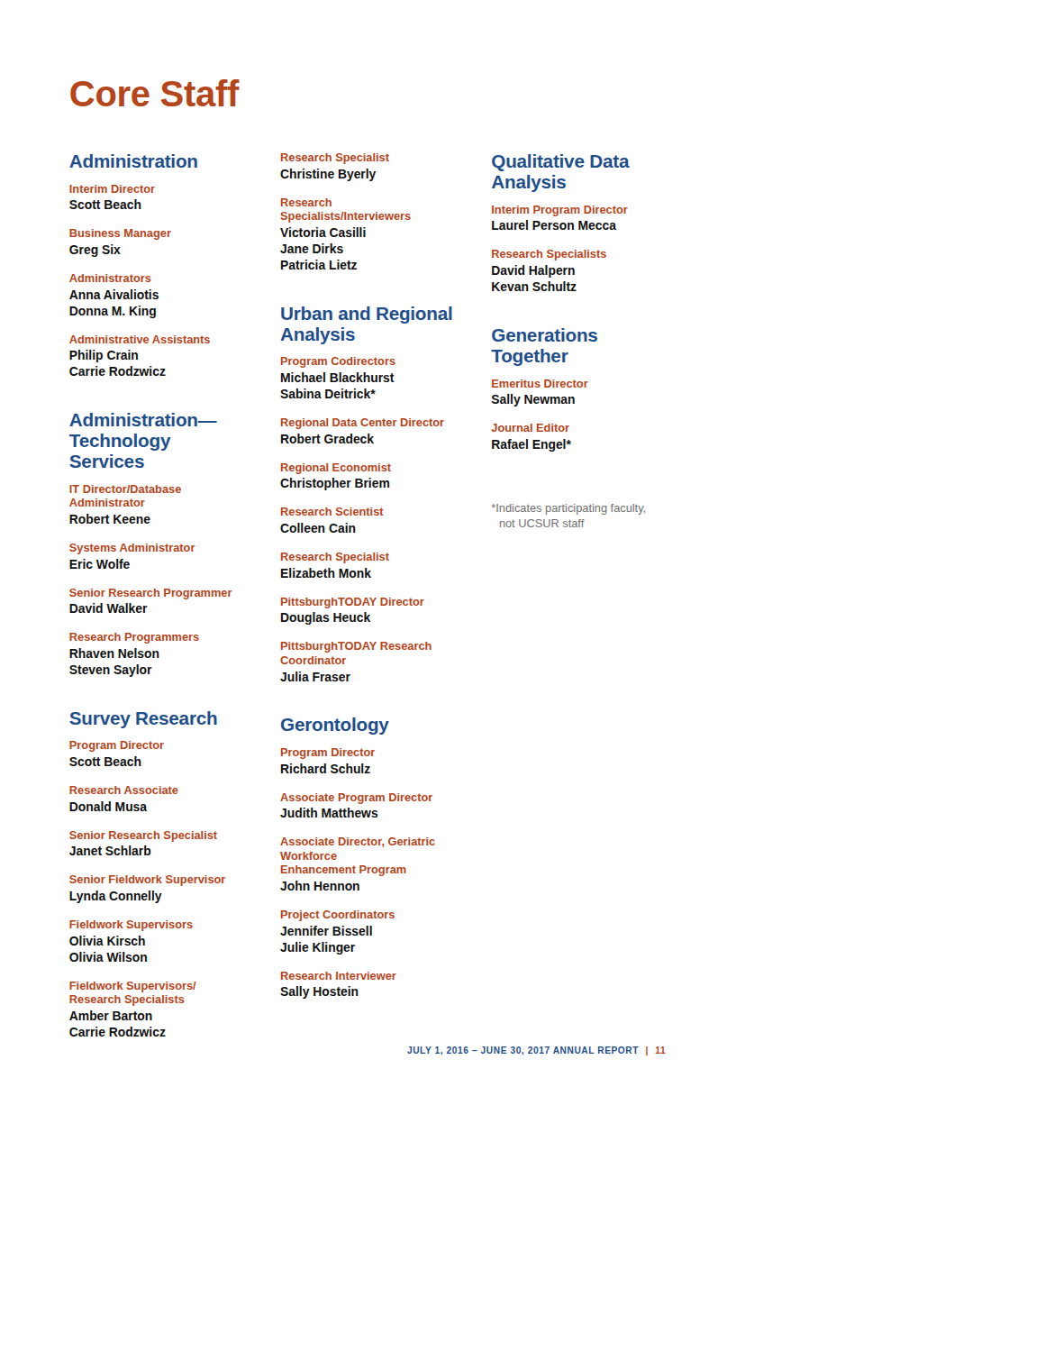Core Staff
Administration
Interim Director
Scott Beach
Business Manager
Greg Six
Administrators
Anna Aivaliotis
Donna M. King
Administrative Assistants
Philip Crain
Carrie Rodzwicz
Administration—
Technology Services
IT Director/Database Administrator
Robert Keene
Systems Administrator
Eric Wolfe
Senior Research Programmer
David Walker
Research Programmers
Rhaven Nelson
Steven Saylor
Survey Research
Program Director
Scott Beach
Research Associate
Donald Musa
Senior Research Specialist
Janet Schlarb
Senior Fieldwork Supervisor
Lynda Connelly
Fieldwork Supervisors
Olivia Kirsch
Olivia Wilson
Fieldwork Supervisors/
Research Specialists
Amber Barton
Carrie Rodzwicz
Research Specialist
Christine Byerly
Research Specialists/Interviewers
Victoria Casilli
Jane Dirks
Patricia Lietz
Urban and Regional
Analysis
Program Codirectors
Michael Blackhurst
Sabina Deitrick*
Regional Data Center Director
Robert Gradeck
Regional Economist
Christopher Briem
Research Scientist
Colleen Cain
Research Specialist
Elizabeth Monk
PittsburghTODAY Director
Douglas Heuck
PittsburghTODAY Research Coordinator
Julia Fraser
Gerontology
Program Director
Richard Schulz
Associate Program Director
Judith Matthews
Associate Director, Geriatric Workforce
Enhancement Program
John Hennon
Project Coordinators
Jennifer Bissell
Julie Klinger
Research Interviewer
Sally Hostein
Qualitative Data Analysis
Interim Program Director
Laurel Person Mecca
Research Specialists
David Halpern
Kevan Schultz
Generations Together
Emeritus Director
Sally Newman
Journal Editor
Rafael Engel*
*Indicates participating faculty,not UCSUR staff
JULY 1, 2016 – JUNE 30, 2017 ANNUAL REPORT | 11